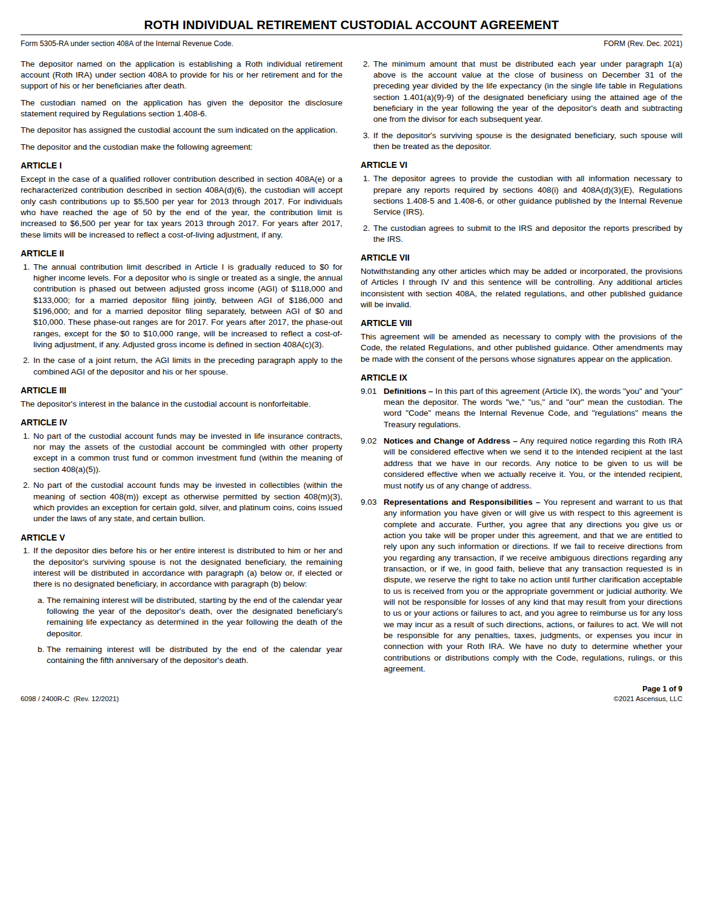Roth Individual Retirement Custodial Account Agreement
Form 5305-RA under section 408A of the Internal Revenue Code. FORM (Rev. Dec. 2021)
The depositor named on the application is establishing a Roth individual retirement account (Roth IRA) under section 408A to provide for his or her retirement and for the support of his or her beneficiaries after death.
The custodian named on the application has given the depositor the disclosure statement required by Regulations section 1.408-6.
The depositor has assigned the custodial account the sum indicated on the application.
The depositor and the custodian make the following agreement:
ARTICLE I
Except in the case of a qualified rollover contribution described in section 408A(e) or a recharacterized contribution described in section 408A(d)(6), the custodian will accept only cash contributions up to $5,500 per year for 2013 through 2017. For individuals who have reached the age of 50 by the end of the year, the contribution limit is increased to $6,500 per year for tax years 2013 through 2017. For years after 2017, these limits will be increased to reflect a cost-of-living adjustment, if any.
ARTICLE II
The annual contribution limit described in Article I is gradually reduced to $0 for higher income levels. For a depositor who is single or treated as a single, the annual contribution is phased out between adjusted gross income (AGI) of $118,000 and $133,000; for a married depositor filing jointly, between AGI of $186,000 and $196,000; and for a married depositor filing separately, between AGI of $0 and $10,000. These phase-out ranges are for 2017. For years after 2017, the phase-out ranges, except for the $0 to $10,000 range, will be increased to reflect a cost-of-living adjustment, if any. Adjusted gross income is defined in section 408A(c)(3).
In the case of a joint return, the AGI limits in the preceding paragraph apply to the combined AGI of the depositor and his or her spouse.
ARTICLE III
The depositor's interest in the balance in the custodial account is nonforfeitable.
ARTICLE IV
No part of the custodial account funds may be invested in life insurance contracts, nor may the assets of the custodial account be commingled with other property except in a common trust fund or common investment fund (within the meaning of section 408(a)(5)).
No part of the custodial account funds may be invested in collectibles (within the meaning of section 408(m)) except as otherwise permitted by section 408(m)(3), which provides an exception for certain gold, silver, and platinum coins, coins issued under the laws of any state, and certain bullion.
ARTICLE V
If the depositor dies before his or her entire interest is distributed to him or her and the depositor's surviving spouse is not the designated beneficiary, the remaining interest will be distributed in accordance with paragraph (a) below or, if elected or there is no designated beneficiary, in accordance with paragraph (b) below:
The remaining interest will be distributed, starting by the end of the calendar year following the year of the depositor's death, over the designated beneficiary's remaining life expectancy as determined in the year following the death of the depositor.
The remaining interest will be distributed by the end of the calendar year containing the fifth anniversary of the depositor's death.
The minimum amount that must be distributed each year under paragraph 1(a) above is the account value at the close of business on December 31 of the preceding year divided by the life expectancy (in the single life table in Regulations section 1.401(a)(9)-9) of the designated beneficiary using the attained age of the beneficiary in the year following the year of the depositor's death and subtracting one from the divisor for each subsequent year.
If the depositor's surviving spouse is the designated beneficiary, such spouse will then be treated as the depositor.
ARTICLE VI
The depositor agrees to provide the custodian with all information necessary to prepare any reports required by sections 408(i) and 408A(d)(3)(E), Regulations sections 1.408-5 and 1.408-6, or other guidance published by the Internal Revenue Service (IRS).
The custodian agrees to submit to the IRS and depositor the reports prescribed by the IRS.
ARTICLE VII
Notwithstanding any other articles which may be added or incorporated, the provisions of Articles I through IV and this sentence will be controlling. Any additional articles inconsistent with section 408A, the related regulations, and other published guidance will be invalid.
ARTICLE VIII
This agreement will be amended as necessary to comply with the provisions of the Code, the related Regulations, and other published guidance. Other amendments may be made with the consent of the persons whose signatures appear on the application.
ARTICLE IX
9.01 Definitions – In this part of this agreement (Article IX), the words "you" and "your" mean the depositor. The words "we," "us," and "our" mean the custodian. The word "Code" means the Internal Revenue Code, and "regulations" means the Treasury regulations.
9.02 Notices and Change of Address – Any required notice regarding this Roth IRA will be considered effective when we send it to the intended recipient at the last address that we have in our records. Any notice to be given to us will be considered effective when we actually receive it. You, or the intended recipient, must notify us of any change of address.
9.03 Representations and Responsibilities – You represent and warrant to us that any information you have given or will give us with respect to this agreement is complete and accurate. Further, you agree that any directions you give us or action you take will be proper under this agreement, and that we are entitled to rely upon any such information or directions. If we fail to receive directions from you regarding any transaction, if we receive ambiguous directions regarding any transaction, or if we, in good faith, believe that any transaction requested is in dispute, we reserve the right to take no action until further clarification acceptable to us is received from you or the appropriate government or judicial authority. We will not be responsible for losses of any kind that may result from your directions to us or your actions or failures to act, and you agree to reimburse us for any loss we may incur as a result of such directions, actions, or failures to act. We will not be responsible for any penalties, taxes, judgments, or expenses you incur in connection with your Roth IRA. We have no duty to determine whether your contributions or distributions comply with the Code, regulations, rulings, or this agreement.
6098 / 2400R-C (Rev. 12/2021)
Page 1 of 9
©2021 Ascensus, LLC